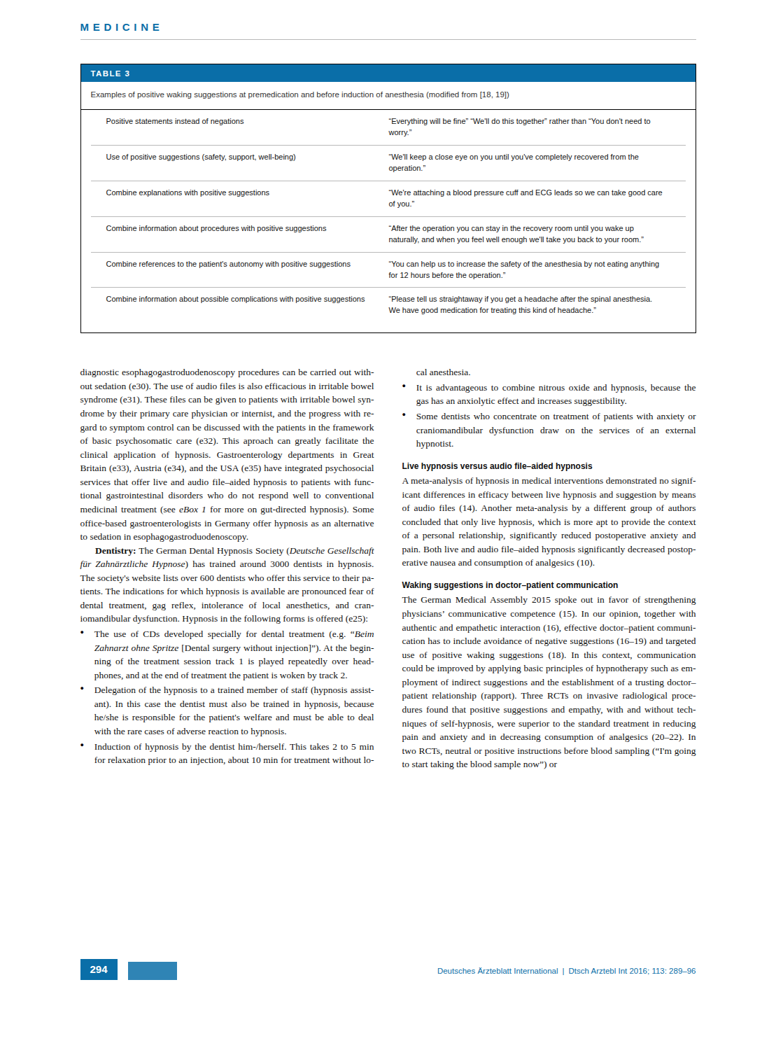MEDICINE
TABLE 3
Examples of positive waking suggestions at premedication and before induction of anesthesia (modified from [18, 19])
| Positive statements instead of negations | “Everything will be fine” “We'll do this together” rather than “You don't need to worry.” |
| Use of positive suggestions (safety, support, well-being) | “We'll keep a close eye on you until you've completely recovered from the operation.” |
| Combine explanations with positive suggestions | “We're attaching a blood pressure cuff and ECG leads so we can take good care of you.” |
| Combine information about procedures with positive suggestions | “After the operation you can stay in the recovery room until you wake up naturally, and when you feel well enough we'll take you back to your room.” |
| Combine references to the patient's autonomy with positive suggestions | “You can help us to increase the safety of the anesthesia by not eating anything for 12 hours before the operation.” |
| Combine information about possible complications with positive suggestions | “Please tell us straightaway if you get a headache after the spinal anesthesia. We have good medication for treating this kind of headache.” |
diagnostic esophagogastroduodenoscopy procedures can be carried out without sedation (e30). The use of audio files is also efficacious in irritable bowel syndrome (e31). These files can be given to patients with irritable bowel syndrome by their primary care physician or internist, and the progress with regard to symptom control can be discussed with the patients in the framework of basic psychosomatic care (e32). This aproach can greatly facilitate the clinical application of hypnosis. Gastroenterology departments in Great Britain (e33), Austria (e34), and the USA (e35) have integrated psychosocial services that offer live and audio file–aided hypnosis to patients with functional gastrointestinal disorders who do not respond well to conventional medicinal treatment (see eBox 1 for more on gut-directed hypnosis). Some office-based gastroenterologists in Germany offer hypnosis as an alternative to sedation in esophagogastroduodenoscopy.
Dentistry: The German Dental Hypnosis Society (Deutsche Gesellschaft für Zahnärztliche Hypnose) has trained around 3000 dentists in hypnosis. The society's website lists over 600 dentists who offer this service to their patients. The indications for which hypnosis is available are pronounced fear of dental treatment, gag reflex, intolerance of local anesthetics, and craniomandibular dysfunction. Hypnosis in the following forms is offered (e25):
The use of CDs developed specially for dental treatment (e.g. “Beim Zahnarzt ohne Spritze [Dental surgery without injection]”). At the beginning of the treatment session track 1 is played repeatedly over headphones, and at the end of treatment the patient is woken by track 2.
Delegation of the hypnosis to a trained member of staff (hypnosis assistant). In this case the dentist must also be trained in hypnosis, because he/she is responsible for the patient's welfare and must be able to deal with the rare cases of adverse reaction to hypnosis.
Induction of hypnosis by the dentist him-/herself. This takes 2 to 5 min for relaxation prior to an injection, about 10 min for treatment without local anesthesia.
It is advantageous to combine nitrous oxide and hypnosis, because the gas has an anxiolytic effect and increases suggestibility.
Some dentists who concentrate on treatment of patients with anxiety or craniomandibular dysfunction draw on the services of an external hypnotist.
Live hypnosis versus audio file–aided hypnosis
A meta-analysis of hypnosis in medical interventions demonstrated no significant differences in efficacy between live hypnosis and suggestion by means of audio files (14). Another meta-analysis by a different group of authors concluded that only live hypnosis, which is more apt to provide the context of a personal relationship, significantly reduced postoperative anxiety and pain. Both live and audio file–aided hypnosis significantly decreased postoperative nausea and consumption of analgesics (10).
Waking suggestions in doctor–patient communication
The German Medical Assembly 2015 spoke out in favor of strengthening physicians’ communicative competence (15). In our opinion, together with authentic and empathetic interaction (16), effective doctor–patient communication has to include avoidance of negative suggestions (16–19) and targeted use of positive waking suggestions (18). In this context, communication could be improved by applying basic principles of hypnotherapy such as employment of indirect suggestions and the establishment of a trusting doctor–patient relationship (rapport). Three RCTs on invasive radiological procedures found that positive suggestions and empathy, with and without techniques of self-hypnosis, were superior to the standard treatment in reducing pain and anxiety and in decreasing consumption of analgesics (20–22). In two RCTs, neutral or positive instructions before blood sampling (“I'm going to start taking the blood sample now”) or
294
Deutsches Ärzteblatt International|Dtsch Arztebl Int 2016; 113: 289–96